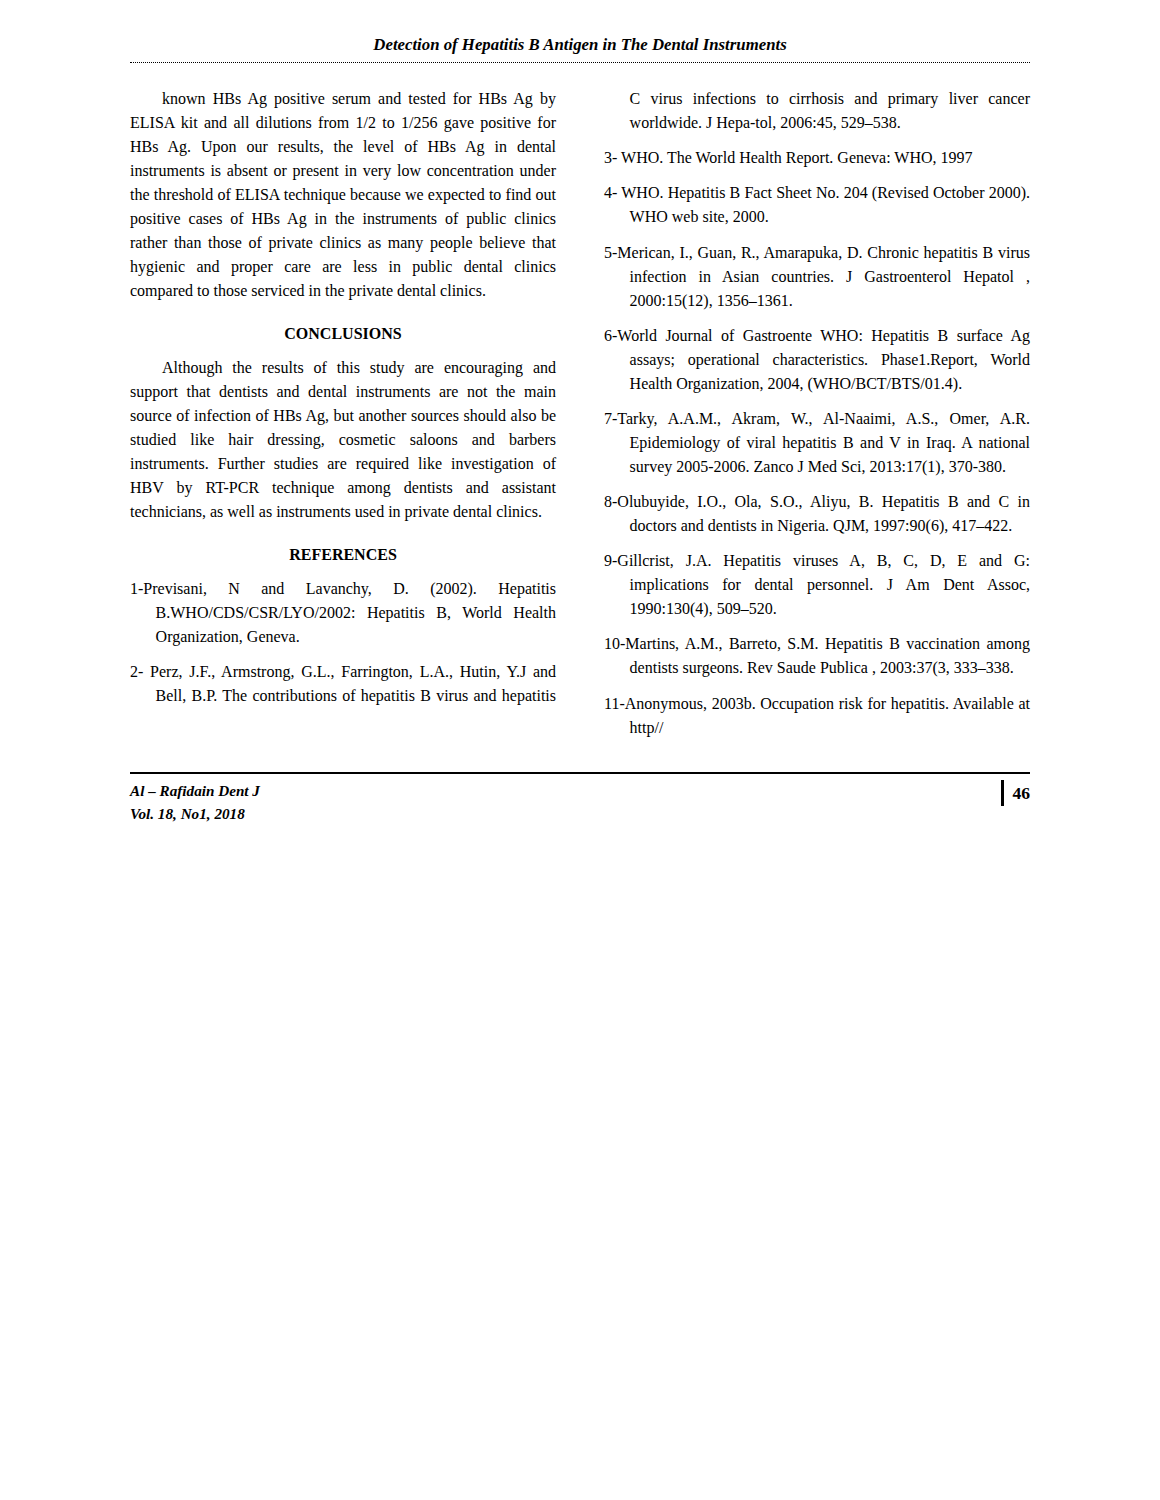Detection of Hepatitis B Antigen in The Dental Instruments
known HBs Ag positive serum and tested for HBs Ag by ELISA kit and all dilutions from 1/2 to 1/256 gave positive for HBs Ag. Upon our results, the level of HBs Ag in dental instruments is absent or present in very low concentration under the threshold of ELISA technique because we expected to find out positive cases of HBs Ag in the instruments of public clinics rather than those of private clinics as many people believe that hygienic and proper care are less in public dental clinics compared to those serviced in the private dental clinics.
CONCLUSIONS
Although the results of this study are encouraging and support that dentists and dental instruments are not the main source of infection of HBs Ag, but another sources should also be studied like hair dressing, cosmetic saloons and barbers instruments. Further studies are required like investigation of HBV by RT-PCR technique among dentists and assistant technicians, as well as instruments used in private dental clinics.
REFERENCES
1-Previsani, N and Lavanchy, D. (2002). Hepatitis B.WHO/CDS/CSR/LYO/2002: Hepatitis B, World Health Organization, Geneva.
2- Perz, J.F., Armstrong, G.L., Farrington, L.A., Hutin, Y.J and Bell, B.P. The contributions of hepatitis B virus and hepatitis C virus infections to cirrhosis and primary liver cancer worldwide. J Hepa-tol, 2006:45, 529–538.
3- WHO. The World Health Report. Geneva: WHO, 1997
4- WHO. Hepatitis B Fact Sheet No. 204 (Revised October 2000). WHO web site, 2000.
5-Merican, I., Guan, R., Amarapuka, D. Chronic hepatitis B virus infection in Asian countries. J Gastroenterol Hepatol , 2000:15(12), 1356–1361.
6-World Journal of Gastroente WHO: Hepatitis B surface Ag assays; operational characteristics. Phase1.Report, World Health Organization, 2004, (WHO/BCT/BTS/01.4).
7-Tarky, A.A.M., Akram, W., Al-Naaimi, A.S., Omer, A.R. Epidemiology of viral hepatitis B and V in Iraq. A national survey 2005-2006. Zanco J Med Sci, 2013:17(1), 370-380.
8-Olubuyide, I.O., Ola, S.O., Aliyu, B. Hepatitis B and C in doctors and dentists in Nigeria. QJM, 1997:90(6), 417–422.
9-Gillcrist, J.A. Hepatitis viruses A, B, C, D, E and G: implications for dental personnel. J Am Dent Assoc, 1990:130(4), 509–520.
10-Martins, A.M., Barreto, S.M. Hepatitis B vaccination among dentists surgeons. Rev Saude Publica , 2003:37(3, 333–338.
11-Anonymous, 2003b. Occupation risk for hepatitis. Available at http//
Al – Rafidain Dent J
Vol. 18, No1, 2018
46